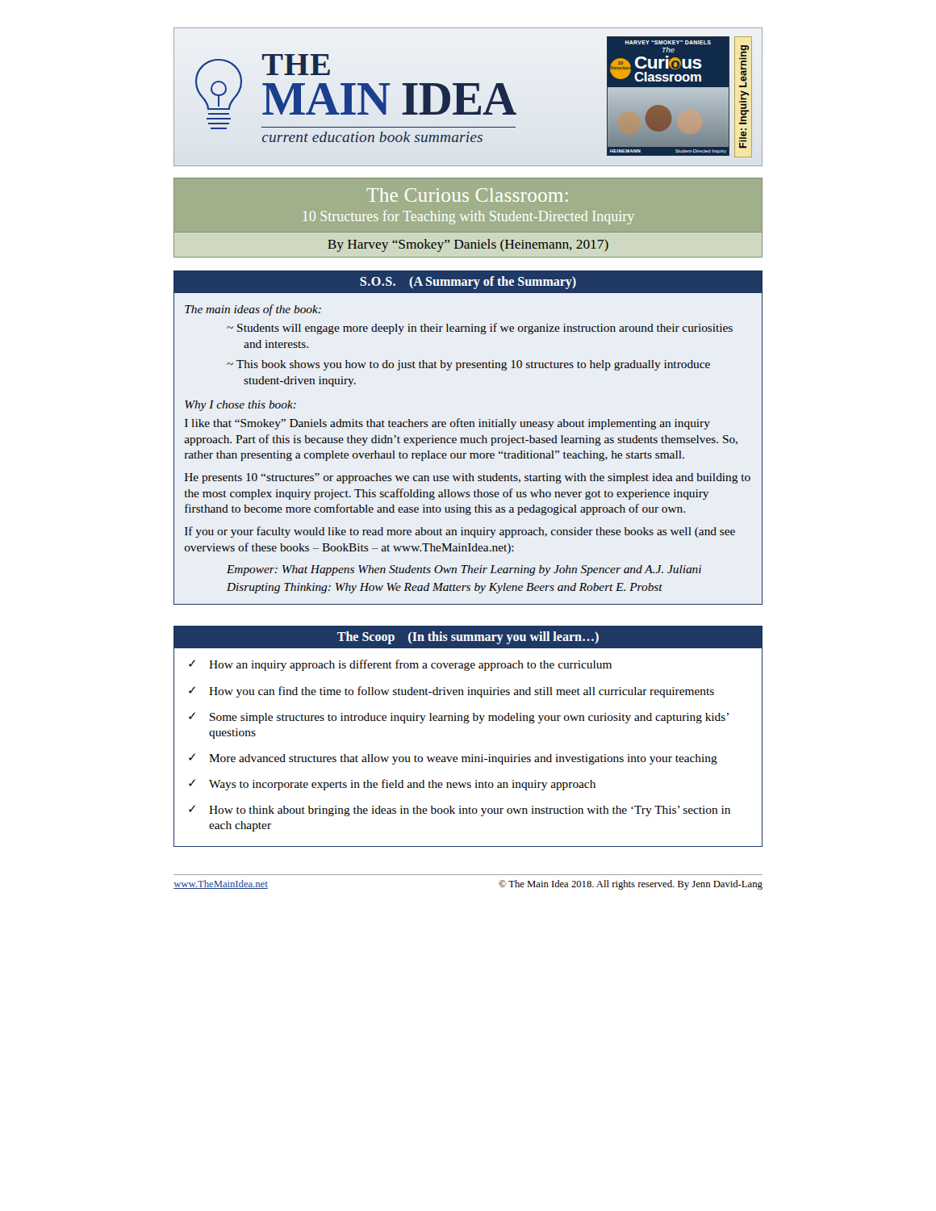THE
MAIN IDEA
current education book summaries
HARVEY “SMOKEY” DANIELS
The Curious Classroom
10
Structures
HEINEMANN Student-Directed Inquiry
File: Inquiry Learning
The Curious Classroom:
10 Structures for Teaching with Student-Directed Inquiry
By Harvey “Smokey” Daniels (Heinemann, 2017)
S.O.S. (A Summary of the Summary)
The main ideas of the book:
~ Students will engage more deeply in their learning if we organize instruction around their curiosities and interests.
~ This book shows you how to do just that by presenting 10 structures to help gradually introduce student-driven inquiry.
Why I chose this book:
I like that “Smokey” Daniels admits that teachers are often initially uneasy about implementing an inquiry approach. Part of this is because they didn’t experience much project-based learning as students themselves. So, rather than presenting a complete overhaul to replace our more “traditional” teaching, he starts small.
He presents 10 “structures” or approaches we can use with students, starting with the simplest idea and building to the most complex inquiry project. This scaffolding allows those of us who never got to experience inquiry firsthand to become more comfortable and ease into using this as a pedagogical approach of our own.
If you or your faculty would like to read more about an inquiry approach, consider these books as well (and see overviews of these books – BookBits – at www.TheMainIdea.net):
Empower: What Happens When Students Own Their Learning by John Spencer and A.J. Juliani
Disrupting Thinking: Why How We Read Matters by Kylene Beers and Robert E. Probst
The Scoop (In this summary you will learn…)
How an inquiry approach is different from a coverage approach to the curriculum
How you can find the time to follow student-driven inquiries and still meet all curricular requirements
Some simple structures to introduce inquiry learning by modeling your own curiosity and capturing kids’ questions
More advanced structures that allow you to weave mini-inquiries and investigations into your teaching
Ways to incorporate experts in the field and the news into an inquiry approach
How to think about bringing the ideas in the book into your own instruction with the ‘Try This’ section in each chapter
www.TheMainIdea.net
© The Main Idea 2018. All rights reserved. By Jenn David-Lang